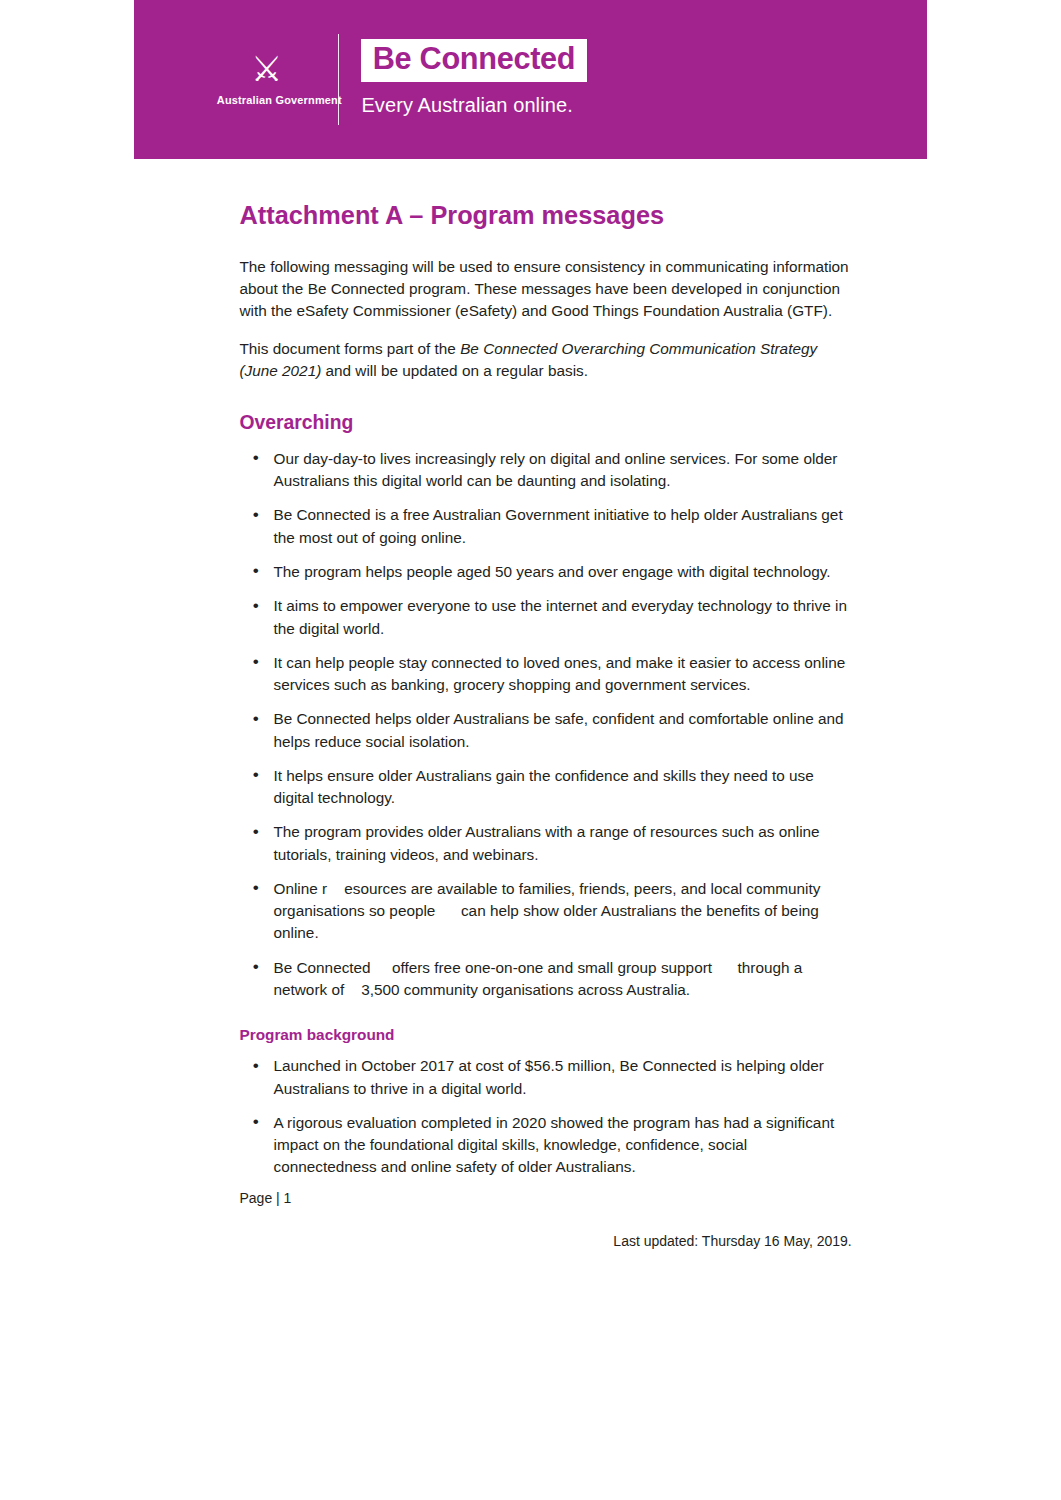⚔ Australian Government
Be Connected
Every Australian online.
Attachment A – Program messages
The following messaging will be used to ensure consistency in communicating information about the Be Connected program. These messages have been developed in conjunction with the eSafety Commissioner (eSafety) and Good Things Foundation Australia (GTF).
This document forms part of the Be Connected Overarching Communication Strategy (June 2021) and will be updated on a regular basis.
Overarching
Our day-day-to lives increasingly rely on digital and online services. For some older Australians this digital world can be daunting and isolating.
Be Connected is a free Australian Government initiative to help older Australians get the most out of going online.
The program helps people aged 50 years and over engage with digital technology.
It aims to empower everyone to use the internet and everyday technology to thrive in the digital world.
It can help people stay connected to loved ones, and make it easier to access online services such as banking, grocery shopping and government services.
Be Connected helps older Australians be safe, confident and comfortable online and helps reduce social isolation.
It helps ensure older Australians gain the confidence and skills they need to use digital technology.
The program provides older Australians with a range of resources such as online tutorials, training videos, and webinars.
Online r esources are available to families, friends, peers, and local community organisations so people can help show older Australians the benefits of being online.
Be Connected offers free one-on-one and small group support through a network of 3,500 community organisations across Australia.
Program background
Launched in October 2017 at cost of $56.5 million, Be Connected is helping older Australians to thrive in a digital world.
A rigorous evaluation completed in 2020 showed the program has had a significant impact on the foundational digital skills, knowledge, confidence, social connectedness and online safety of older Australians.
Page | 1
Last updated: Thursday 16 May, 2019.